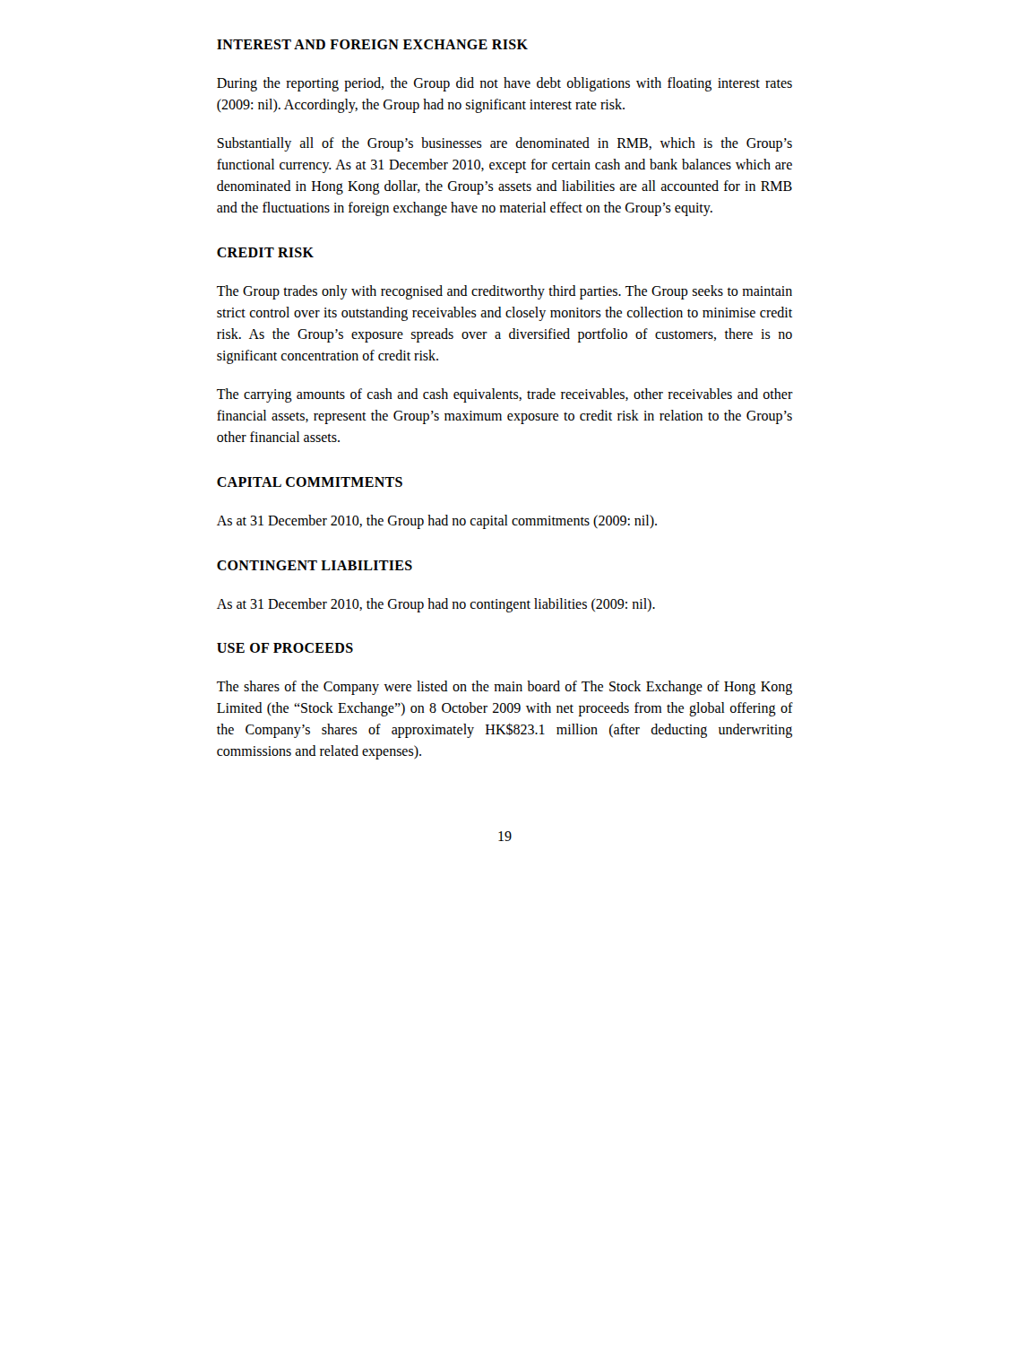Interest and Foreign Exchange Risk
During the reporting period, the Group did not have debt obligations with floating interest rates (2009: nil). Accordingly, the Group had no significant interest rate risk.
Substantially all of the Group’s businesses are denominated in RMB, which is the Group’s functional currency. As at 31 December 2010, except for certain cash and bank balances which are denominated in Hong Kong dollar, the Group’s assets and liabilities are all accounted for in RMB and the fluctuations in foreign exchange have no material effect on the Group’s equity.
Credit Risk
The Group trades only with recognised and creditworthy third parties. The Group seeks to maintain strict control over its outstanding receivables and closely monitors the collection to minimise credit risk. As the Group’s exposure spreads over a diversified portfolio of customers, there is no significant concentration of credit risk.
The carrying amounts of cash and cash equivalents, trade receivables, other receivables and other financial assets, represent the Group’s maximum exposure to credit risk in relation to the Group’s other financial assets.
Capital Commitments
As at 31 December 2010, the Group had no capital commitments (2009: nil).
Contingent Liabilities
As at 31 December 2010, the Group had no contingent liabilities (2009: nil).
Use of Proceeds
The shares of the Company were listed on the main board of The Stock Exchange of Hong Kong Limited (the “Stock Exchange”) on 8 October 2009 with net proceeds from the global offering of the Company’s shares of approximately HK$823.1 million (after deducting underwriting commissions and related expenses).
19